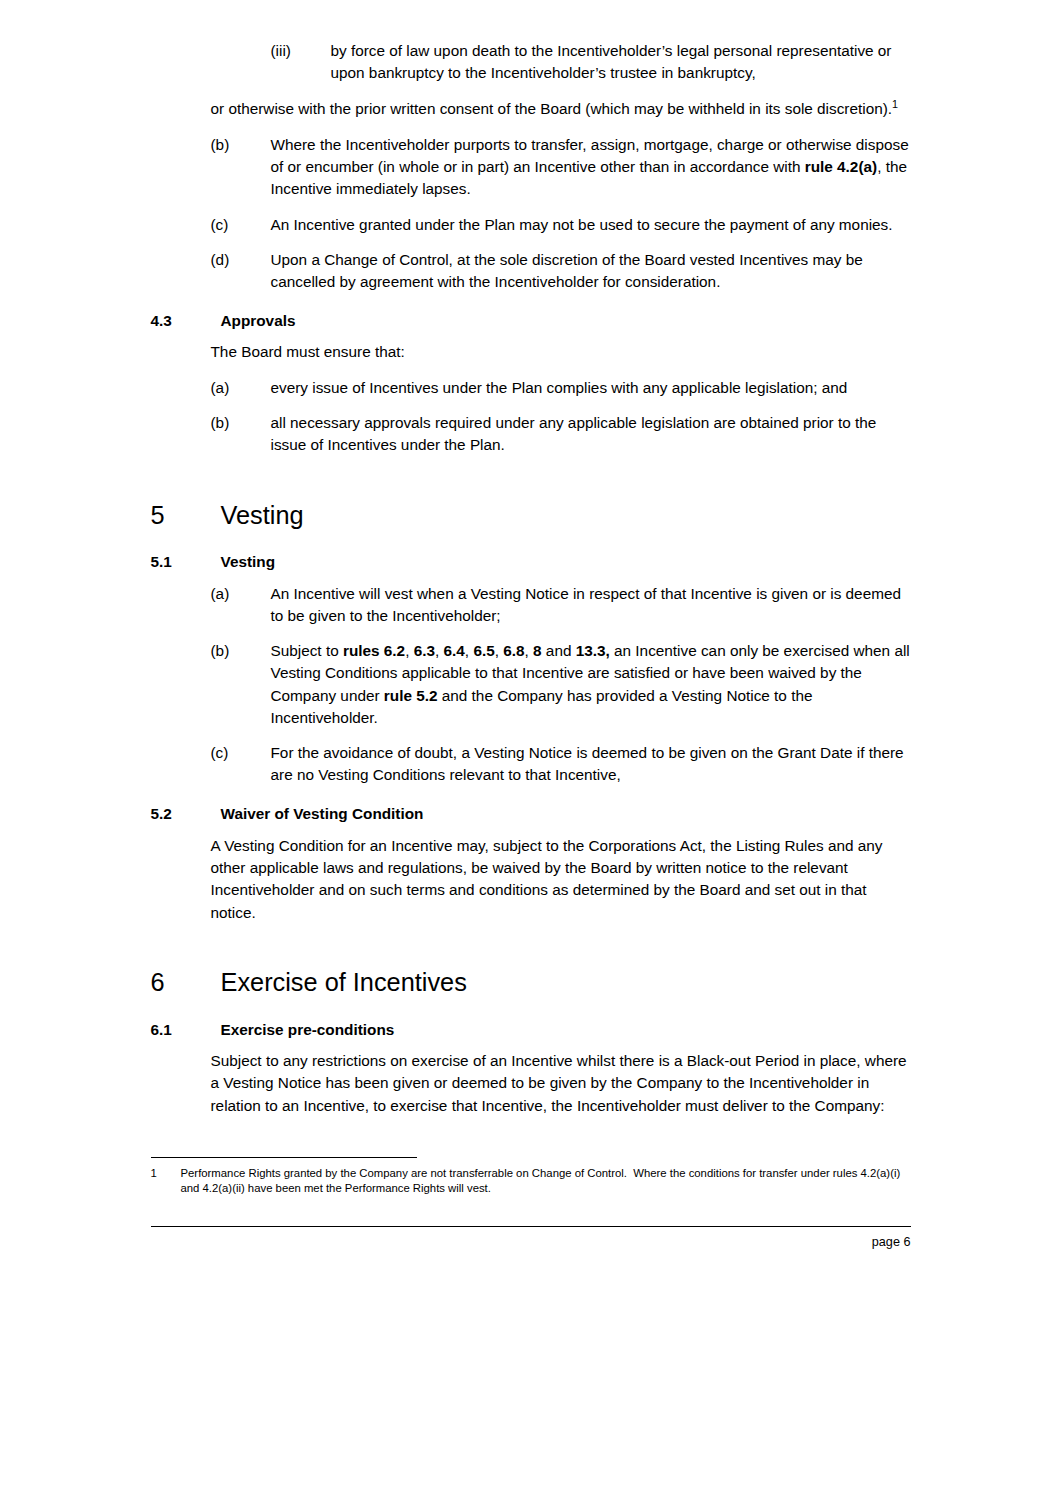(iii)
by force of law upon death to the Incentiveholder’s legal personal representative or upon bankruptcy to the Incentiveholder’s trustee in bankruptcy,
or otherwise with the prior written consent of the Board (which may be withheld in its sole discretion).1
(b)
Where the Incentiveholder purports to transfer, assign, mortgage, charge or otherwise dispose of or encumber (in whole or in part) an Incentive other than in accordance with rule 4.2(a), the Incentive immediately lapses.
(c)
An Incentive granted under the Plan may not be used to secure the payment of any monies.
(d)
Upon a Change of Control, at the sole discretion of the Board vested Incentives may be cancelled by agreement with the Incentiveholder for consideration.
4.3 Approvals
The Board must ensure that:
(a)
every issue of Incentives under the Plan complies with any applicable legislation; and
(b)
all necessary approvals required under any applicable legislation are obtained prior to the issue of Incentives under the Plan.
5 Vesting
5.1 Vesting
(a)
An Incentive will vest when a Vesting Notice in respect of that Incentive is given or is deemed to be given to the Incentiveholder;
(b)
Subject to rules 6.2, 6.3, 6.4, 6.5, 6.8, 8 and 13.3, an Incentive can only be exercised when all Vesting Conditions applicable to that Incentive are satisfied or have been waived by the Company under rule 5.2 and the Company has provided a Vesting Notice to the Incentiveholder.
(c)
For the avoidance of doubt, a Vesting Notice is deemed to be given on the Grant Date if there are no Vesting Conditions relevant to that Incentive,
5.2 Waiver of Vesting Condition
A Vesting Condition for an Incentive may, subject to the Corporations Act, the Listing Rules and any other applicable laws and regulations, be waived by the Board by written notice to the relevant Incentiveholder and on such terms and conditions as determined by the Board and set out in that notice.
6 Exercise of Incentives
6.1 Exercise pre-conditions
Subject to any restrictions on exercise of an Incentive whilst there is a Black-out Period in place, where a Vesting Notice has been given or deemed to be given by the Company to the Incentiveholder in relation to an Incentive, to exercise that Incentive, the Incentiveholder must deliver to the Company:
1
Performance Rights granted by the Company are not transferrable on Change of Control. Where the conditions for transfer under rules 4.2(a)(i) and 4.2(a)(ii) have been met the Performance Rights will vest.
page 6